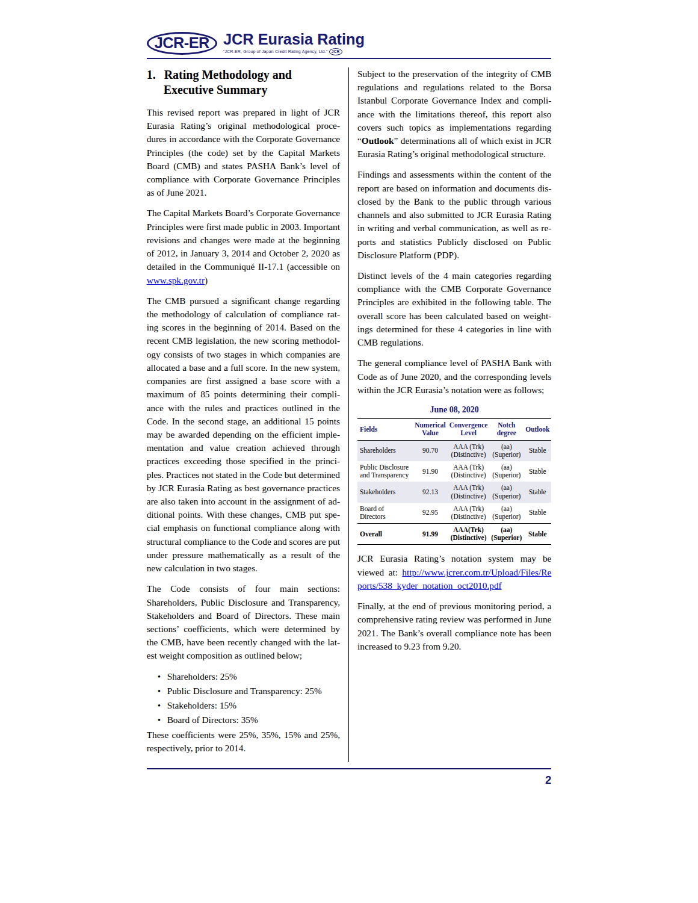JCR-ER
JCR Eurasia Rating
“JCR-ER, Group of Japan Credit Rating Agency, Ltd.” JCR
1. Rating Methodology and Executive Summary
This revised report was prepared in light of JCR Eurasia Rating’s original methodological procedures in accordance with the Corporate Governance Principles (the code) set by the Capital Markets Board (CMB) and states PASHA Bank’s level of compliance with Corporate Governance Principles as of June 2021.
The Capital Markets Board’s Corporate Governance Principles were first made public in 2003. Important revisions and changes were made at the beginning of 2012, in January 3, 2014 and October 2, 2020 as detailed in the Communiqué II-17.1 (accessible on www.spk.gov.tr)
The CMB pursued a significant change regarding the methodology of calculation of compliance rating scores in the beginning of 2014. Based on the recent CMB legislation, the new scoring methodology consists of two stages in which companies are allocated a base and a full score. In the new system, companies are first assigned a base score with a maximum of 85 points determining their compliance with the rules and practices outlined in the Code. In the second stage, an additional 15 points may be awarded depending on the efficient implementation and value creation achieved through practices exceeding those specified in the principles. Practices not stated in the Code but determined by JCR Eurasia Rating as best governance practices are also taken into account in the assignment of additional points. With these changes, CMB put special emphasis on functional compliance along with structural compliance to the Code and scores are put under pressure mathematically as a result of the new calculation in two stages.
The Code consists of four main sections: Shareholders, Public Disclosure and Transparency, Stakeholders and Board of Directors. These main sections’ coefficients, which were determined by the CMB, have been recently changed with the latest weight composition as outlined below;
Shareholders: 25%
Public Disclosure and Transparency: 25%
Stakeholders: 15%
Board of Directors: 35%
These coefficients were 25%, 35%, 15% and 25%, respectively, prior to 2014.
Subject to the preservation of the integrity of CMB regulations and regulations related to the Borsa Istanbul Corporate Governance Index and compliance with the limitations thereof, this report also covers such topics as implementations regarding “Outlook” determinations all of which exist in JCR Eurasia Rating’s original methodological structure.
Findings and assessments within the content of the report are based on information and documents disclosed by the Bank to the public through various channels and also submitted to JCR Eurasia Rating in writing and verbal communication, as well as reports and statistics Publicly disclosed on Public Disclosure Platform (PDP).
Distinct levels of the 4 main categories regarding compliance with the CMB Corporate Governance Principles are exhibited in the following table. The overall score has been calculated based on weightings determined for these 4 categories in line with CMB regulations.
The general compliance level of PASHA Bank with Code as of June 2020, and the corresponding levels within the JCR Eurasia’s notation were as follows;
June 08, 2020
| Fields | Numerical Value | Convergence Level | Notch degree | Outlook |
| --- | --- | --- | --- | --- |
| Shareholders | 90.70 | AAA (Trk) (Distinctive) | (aa) (Superior) | Stable |
| Public Disclosure and Transparency | 91.90 | AAA (Trk) (Distinctive) | (aa) (Superior) | Stable |
| Stakeholders | 92.13 | AAA (Trk) (Distinctive) | (aa) (Superior) | Stable |
| Board of Directors | 92.95 | AAA (Trk) (Distinctive) | (aa) (Superior) | Stable |
| Overall | 91.99 | AAA(Trk) (Distinctive) | (aa) (Superior) | Stable |
JCR Eurasia Rating’s notation system may be viewed at: http://www.jcrer.com.tr/Upload/Files/Reports/538_kyder_notation_oct2010.pdf
Finally, at the end of previous monitoring period, a comprehensive rating review was performed in June 2021. The Bank’s overall compliance note has been increased to 9.23 from 9.20.
2